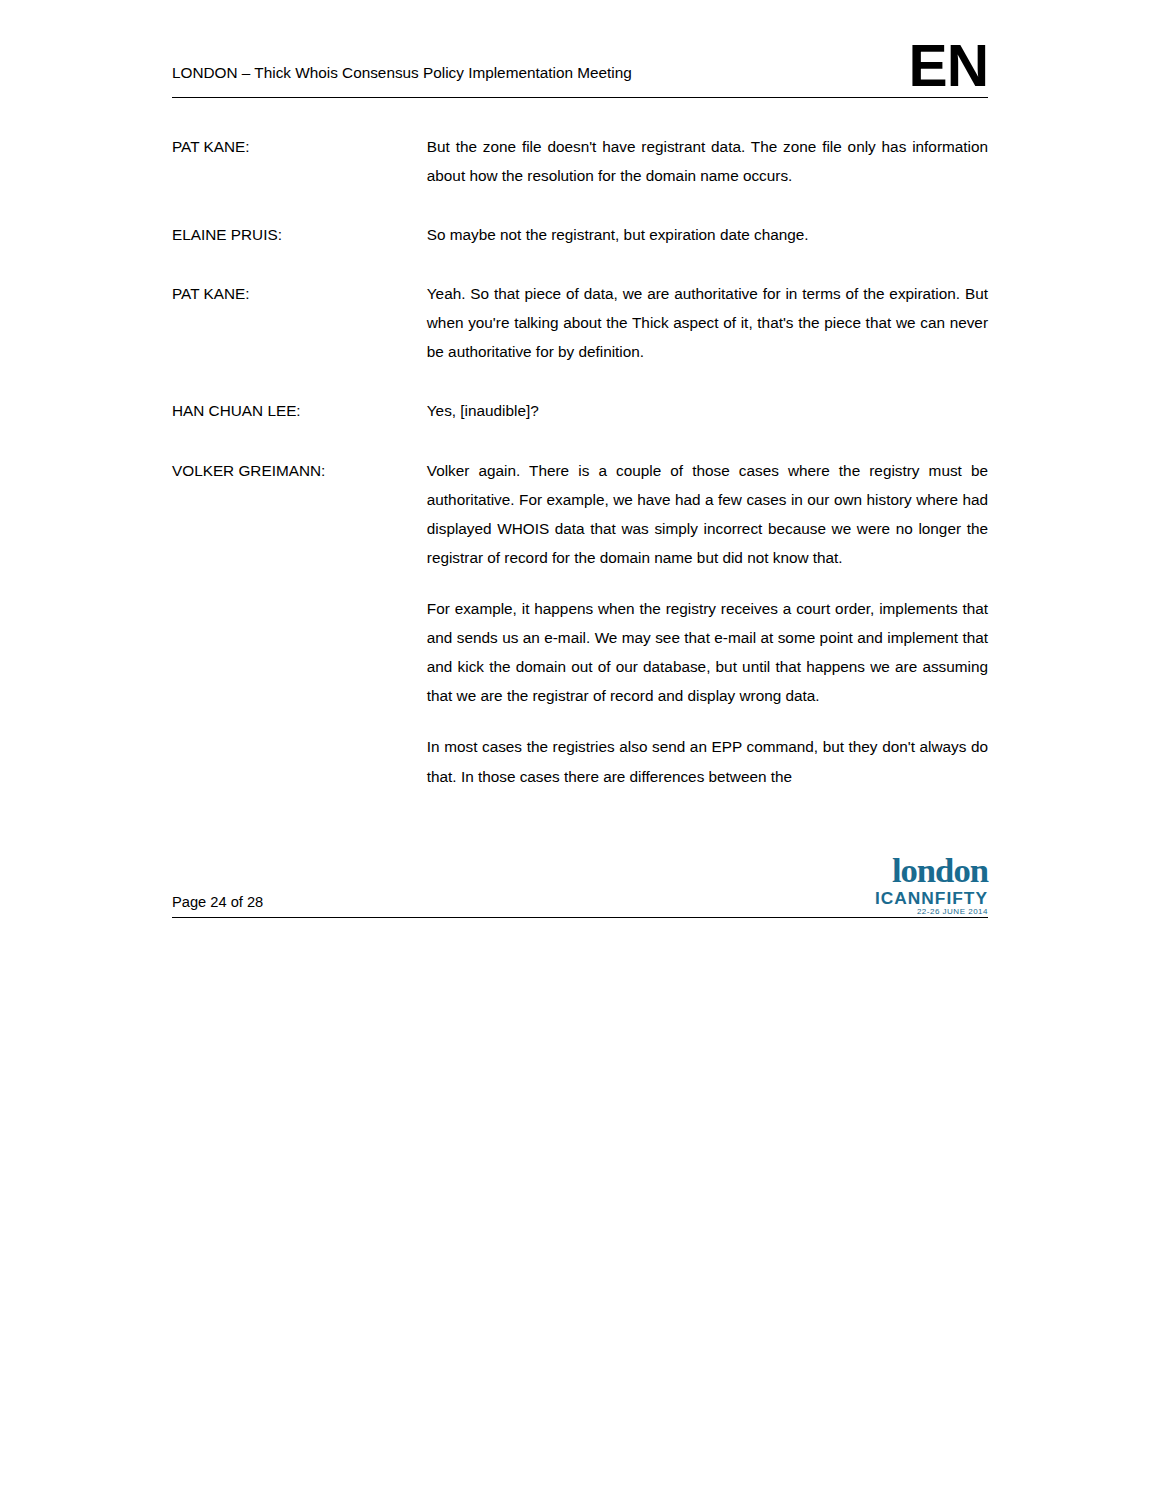LONDON – Thick Whois Consensus Policy Implementation Meeting
EN
PAT KANE:
But the zone file doesn't have registrant data. The zone file only has information about how the resolution for the domain name occurs.
ELAINE PRUIS:
So maybe not the registrant, but expiration date change.
PAT KANE:
Yeah. So that piece of data, we are authoritative for in terms of the expiration. But when you're talking about the Thick aspect of it, that's the piece that we can never be authoritative for by definition.
HAN CHUAN LEE:
Yes, [inaudible]?
VOLKER GREIMANN:
Volker again. There is a couple of those cases where the registry must be authoritative. For example, we have had a few cases in our own history where had displayed WHOIS data that was simply incorrect because we were no longer the registrar of record for the domain name but did not know that.
For example, it happens when the registry receives a court order, implements that and sends us an e-mail. We may see that e-mail at some point and implement that and kick the domain out of our database, but until that happens we are assuming that we are the registrar of record and display wrong data.
In most cases the registries also send an EPP command, but they don't always do that. In those cases there are differences between the
Page 24 of 28
london
ICANNFIFTY
22-26 JUNE 2014